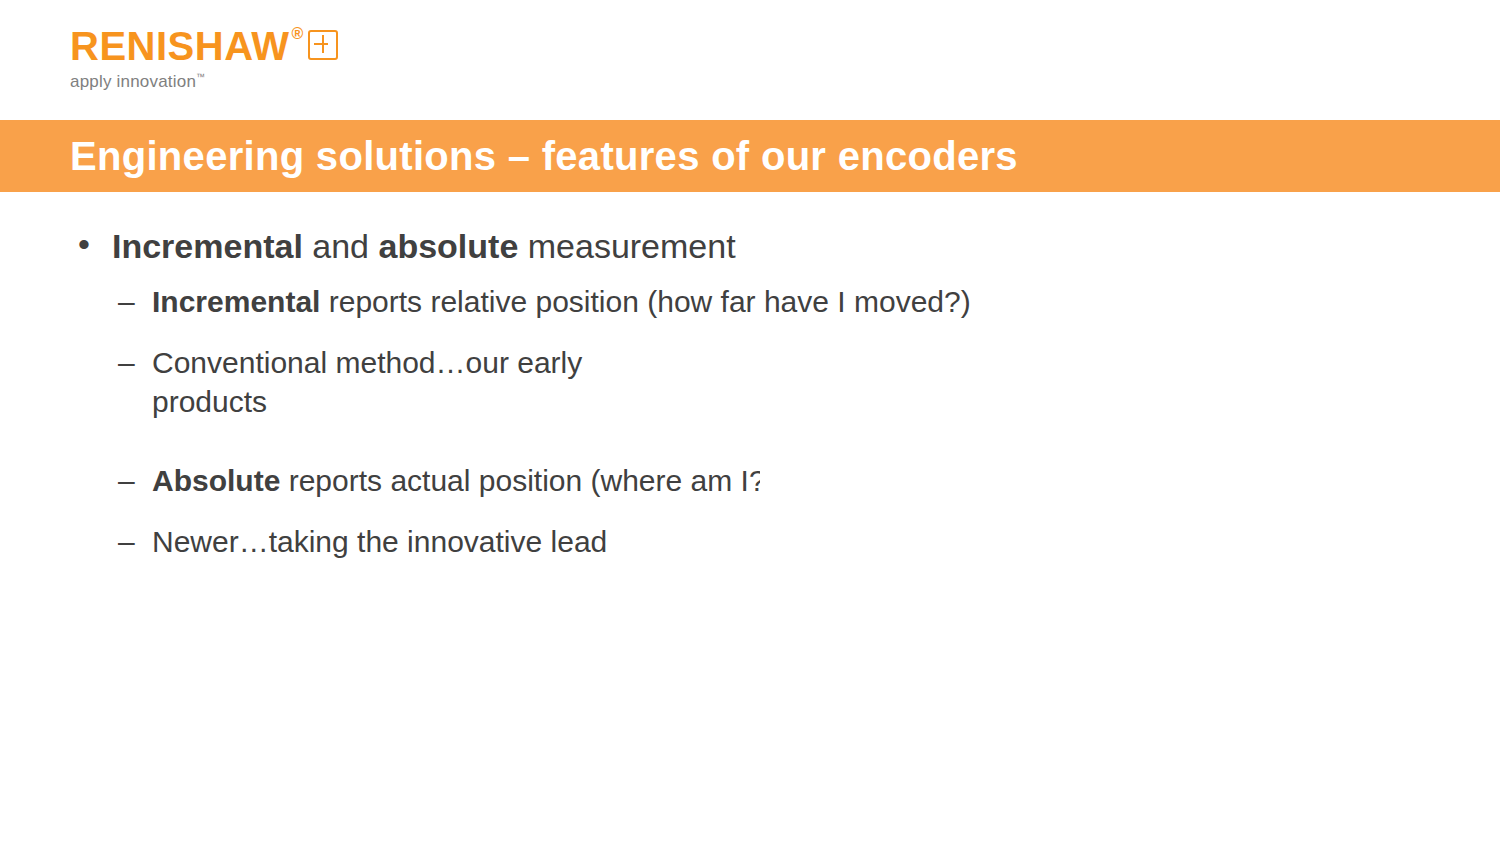RENISHAW®
apply innovation™
Engineering solutions – features of our encoders
Incremental and absolute measurement
Incremental reports relative position (how far have I moved?)
Conventional method…our early
products
Absolute reports actual position (where am I?)
Newer…taking the innovative lead